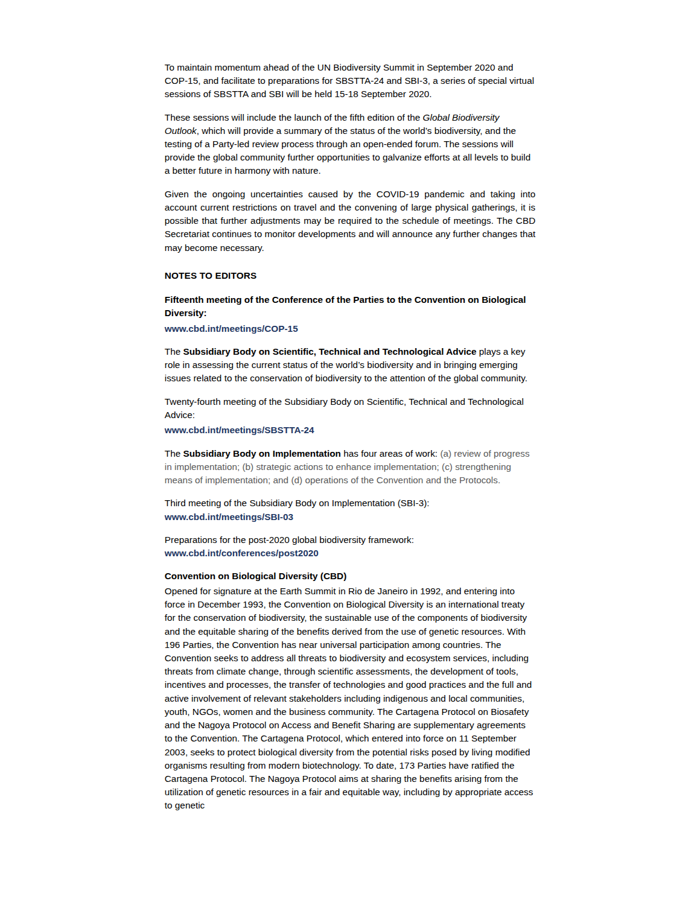To maintain momentum ahead of the UN Biodiversity Summit in September 2020 and COP-15, and facilitate to preparations for SBSTTA-24 and SBI-3, a series of special virtual sessions of SBSTTA and SBI will be held 15-18 September 2020.
These sessions will include the launch of the fifth edition of the Global Biodiversity Outlook, which will provide a summary of the status of the world’s biodiversity, and the testing of a Party-led review process through an open-ended forum. The sessions will provide the global community further opportunities to galvanize efforts at all levels to build a better future in harmony with nature.
Given the ongoing uncertainties caused by the COVID-19 pandemic and taking into account current restrictions on travel and the convening of large physical gatherings, it is possible that further adjustments may be required to the schedule of meetings. The CBD Secretariat continues to monitor developments and will announce any further changes that may become necessary.
NOTES TO EDITORS
Fifteenth meeting of the Conference of the Parties to the Convention on Biological Diversity:
www.cbd.int/meetings/COP-15
The Subsidiary Body on Scientific, Technical and Technological Advice plays a key role in assessing the current status of the world’s biodiversity and in bringing emerging issues related to the conservation of biodiversity to the attention of the global community.
Twenty-fourth meeting of the Subsidiary Body on Scientific, Technical and Technological Advice:
www.cbd.int/meetings/SBSTTA-24
The Subsidiary Body on Implementation has four areas of work: (a) review of progress in implementation; (b) strategic actions to enhance implementation; (c) strengthening means of implementation; and (d) operations of the Convention and the Protocols.
Third meeting of the Subsidiary Body on Implementation (SBI-3): www.cbd.int/meetings/SBI-03
Preparations for the post-2020 global biodiversity framework: www.cbd.int/conferences/post2020
Convention on Biological Diversity (CBD)
Opened for signature at the Earth Summit in Rio de Janeiro in 1992, and entering into force in December 1993, the Convention on Biological Diversity is an international treaty for the conservation of biodiversity, the sustainable use of the components of biodiversity and the equitable sharing of the benefits derived from the use of genetic resources. With 196 Parties, the Convention has near universal participation among countries. The Convention seeks to address all threats to biodiversity and ecosystem services, including threats from climate change, through scientific assessments, the development of tools, incentives and processes, the transfer of technologies and good practices and the full and active involvement of relevant stakeholders including indigenous and local communities, youth, NGOs, women and the business community. The Cartagena Protocol on Biosafety and the Nagoya Protocol on Access and Benefit Sharing are supplementary agreements to the Convention. The Cartagena Protocol, which entered into force on 11 September 2003, seeks to protect biological diversity from the potential risks posed by living modified organisms resulting from modern biotechnology. To date, 173 Parties have ratified the Cartagena Protocol. The Nagoya Protocol aims at sharing the benefits arising from the utilization of genetic resources in a fair and equitable way, including by appropriate access to genetic